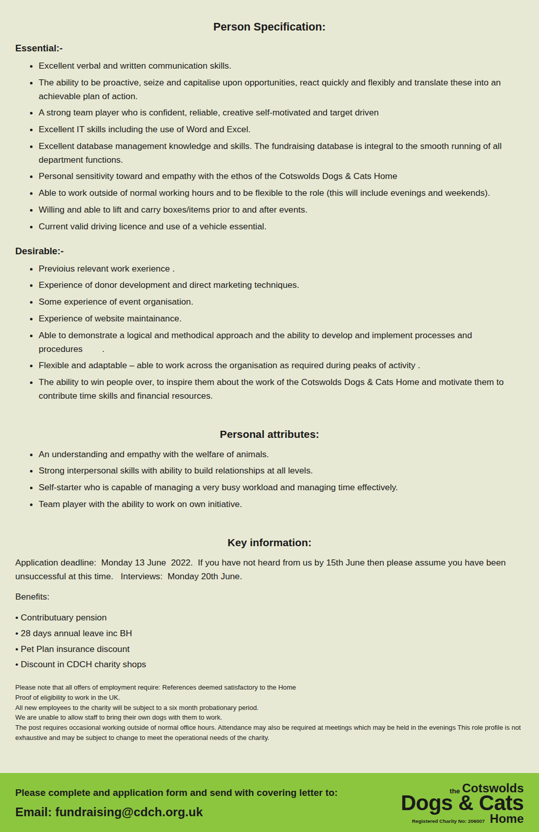Person Specification:
Essential:-
Excellent verbal and written communication skills.
The ability to be proactive, seize and capitalise upon opportunities, react quickly and flexibly and translate these into an achievable plan of action.
A strong team player who is confident, reliable, creative self-motivated and target driven
Excellent IT skills including the use of Word and Excel.
Excellent database management knowledge and skills. The fundraising database is integral to the smooth running of all department functions.
Personal sensitivity toward and empathy with the ethos of the Cotswolds Dogs & Cats Home
Able to work outside of normal working hours and to be flexible to the role (this will include evenings and weekends).
Willing and able to lift and carry boxes/items prior to and after events.
Current valid driving licence and use of a vehicle essential.
Desirable:-
Previoius relevant work exerience .
Experience of donor development and direct marketing techniques.
Some experience of event organisation.
Experience of website maintainance.
Able to demonstrate a logical and methodical approach and the ability to develop and implement processes and procedures .
Flexible and adaptable – able to work across the organisation as required during peaks of activity .
The ability to win people over, to inspire them about the work of the Cotswolds Dogs & Cats Home and motivate them to contribute time skills and financial resources.
Personal attributes:
An understanding and empathy with the welfare of animals.
Strong interpersonal skills with ability to build relationships at all levels.
Self-starter who is capable of managing a very busy workload and managing time effectively.
Team player with the ability to work on own initiative.
Key information:
Application deadline: Monday 13 June 2022. If you have not heard from us by 15th June then please assume you have been unsuccessful at this time. Interviews: Monday 20th June.
Benefits:
• Contributuary pension
• 28 days annual leave inc BH
• Pet Plan insurance discount
• Discount in CDCH charity shops
Please note that all offers of employment require: References deemed satisfactory to the Home
Proof of eligibility to work in the UK.
All new employees to the charity will be subject to a six month probationary period.
We are unable to allow staff to bring their own dogs with them to work.
The post requires occasional working outside of normal office hours. Attendance may also be required at meetings which may be held in the evenings This role profile is not exhaustive and may be subject to change to meet the operational needs of the charity.
Please complete and application form and send with covering letter to: Email: fundraising@cdch.org.uk
the Cotswolds
Dogs & Cats
Registered Charity No: 206007 Home